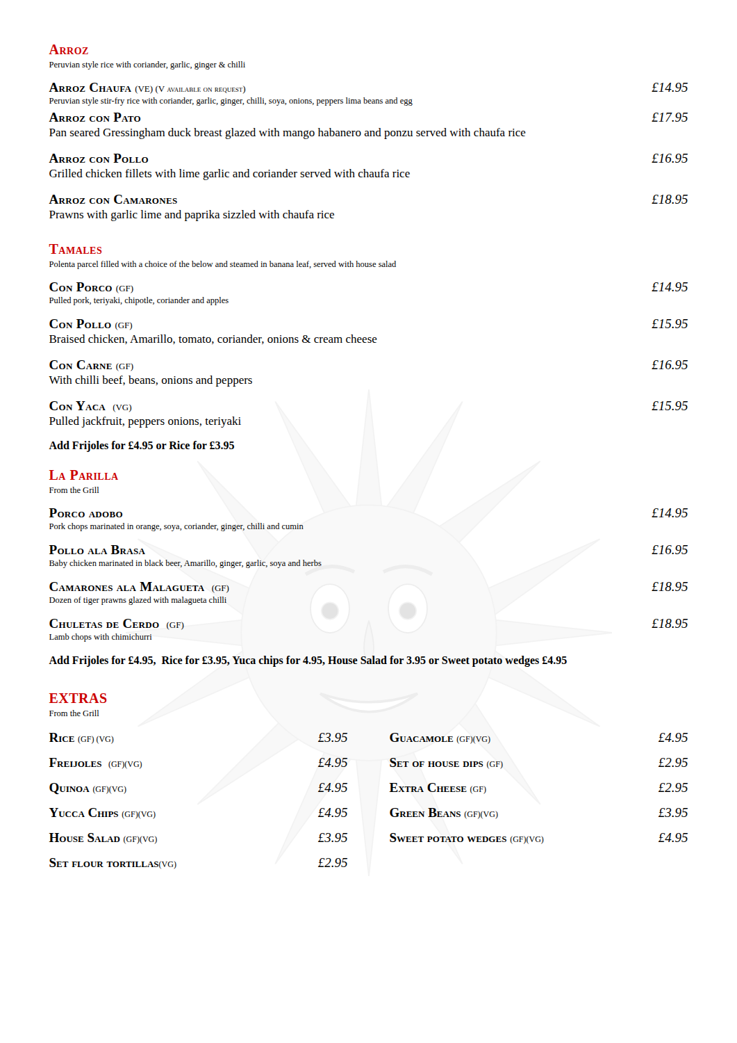Arroz
Peruvian style rice with coriander, garlic, ginger & chilli
Arroz Chaufa (VE) (V available on request) £14.95
Peruvian style stir-fry rice with coriander, garlic, ginger, chilli, soya, onions, peppers lima beans and egg
Arroz con Pato £17.95
Pan seared Gressingham duck breast glazed with mango habanero and ponzu served with chaufa rice
Arroz con Pollo £16.95
Grilled chicken fillets with lime garlic and coriander served with chaufa rice
Arroz con Camarones £18.95
Prawns with garlic lime and paprika sizzled with chaufa rice
Tamales
Polenta parcel filled with a choice of the below and steamed in banana leaf, served with house salad
Con Porco (GF) £14.95
Pulled pork, teriyaki, chipotle, coriander and apples
Con Pollo (GF) £15.95
Braised chicken, Amarillo, tomato, coriander, onions & cream cheese
Con Carne (GF) £16.95
With chilli beef, beans, onions and peppers
Con Yaca (VG) £15.95
Pulled jackfruit, peppers onions, teriyaki
Add Frijoles for £4.95 or Rice for £3.95
La Parilla
From the Grill
Porco adobo £14.95
Pork chops marinated in orange, soya, coriander, ginger, chilli and cumin
Pollo ala Brasa £16.95
Baby chicken marinated in black beer, Amarillo, ginger, garlic, soya and herbs
Camarones ala Malagueta (GF) £18.95
Dozen of tiger prawns glazed with malagueta chilli
Chuletas de Cerdo (GF) £18.95
Lamb chops with chimichurri
Add Frijoles for £4.95, Rice for £3.95, Yuca chips for 4.95, House Salad for 3.95 or Sweet potato wedges £4.95
EXTRAS
From the Grill
Rice (GF) (VG) £3.95
Guacamole (GF)(VG) £4.95
Freijoles (GF)(VG) £4.95
Set of house dips (GF) £2.95
Quinoa (GF)(VG) £4.95
Extra Cheese (GF) £2.95
Yucca Chips (GF)(VG) £4.95
Green Beans (GF)(VG) £3.95
House Salad (GF)(VG) £3.95
Sweet potato wedges (GF)(VG) £4.95
Set flour tortillas(VG) £2.95